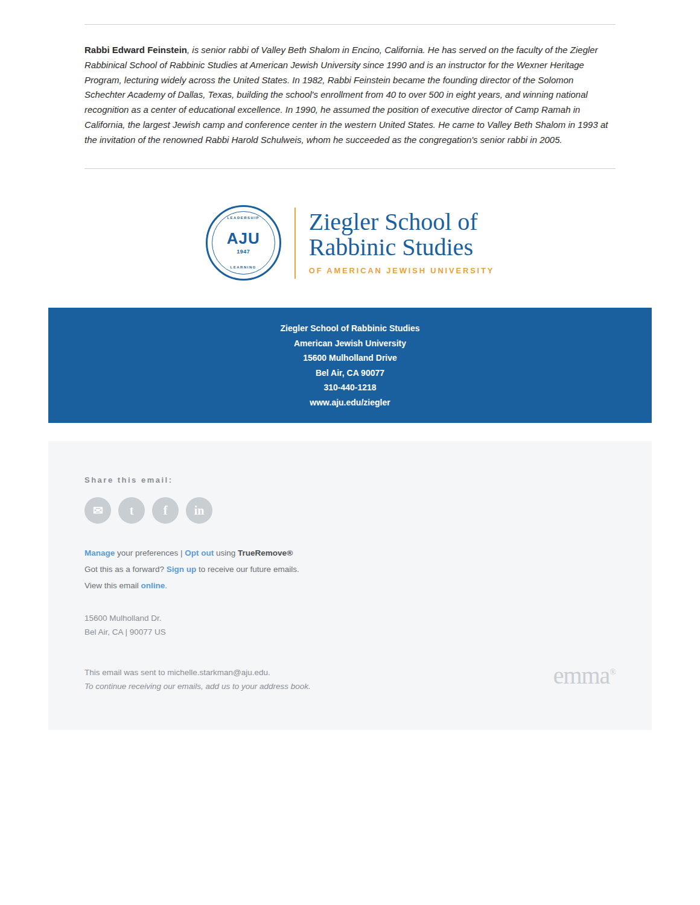Rabbi Edward Feinstein, is senior rabbi of Valley Beth Shalom in Encino, California. He has served on the faculty of the Ziegler Rabbinical School of Rabbinic Studies at American Jewish University since 1990 and is an instructor for the Wexner Heritage Program, lecturing widely across the United States. In 1982, Rabbi Feinstein became the founding director of the Solomon Schechter Academy of Dallas, Texas, building the school's enrollment from 40 to over 500 in eight years, and winning national recognition as a center of educational excellence. In 1990, he assumed the position of executive director of Camp Ramah in California, the largest Jewish camp and conference center in the western United States. He came to Valley Beth Shalom in 1993 at the invitation of the renowned Rabbi Harold Schulweis, whom he succeeded as the congregation's senior rabbi in 2005.
LEADERSHIP
AJU
1947
LEARNING
Ziegler School of
Rabbinic Studies
OF AMERICAN JEWISH UNIVERSITY
Ziegler School of Rabbinic Studies
American Jewish University
15600 Mulholland Drive
Bel Air, CA 90077
310-440-1218
www.aju.edu/ziegler
Share this email:
✉ t f in
Manage your preferences | Opt out using TrueRemove®
Got this as a forward? Sign up to receive our future emails.
View this email online.
15600 Mulholland Dr.
Bel Air, CA | 90077 US
This email was sent to michelle.starkman@aju.edu.
To continue receiving our emails, add us to your address book.
emma®